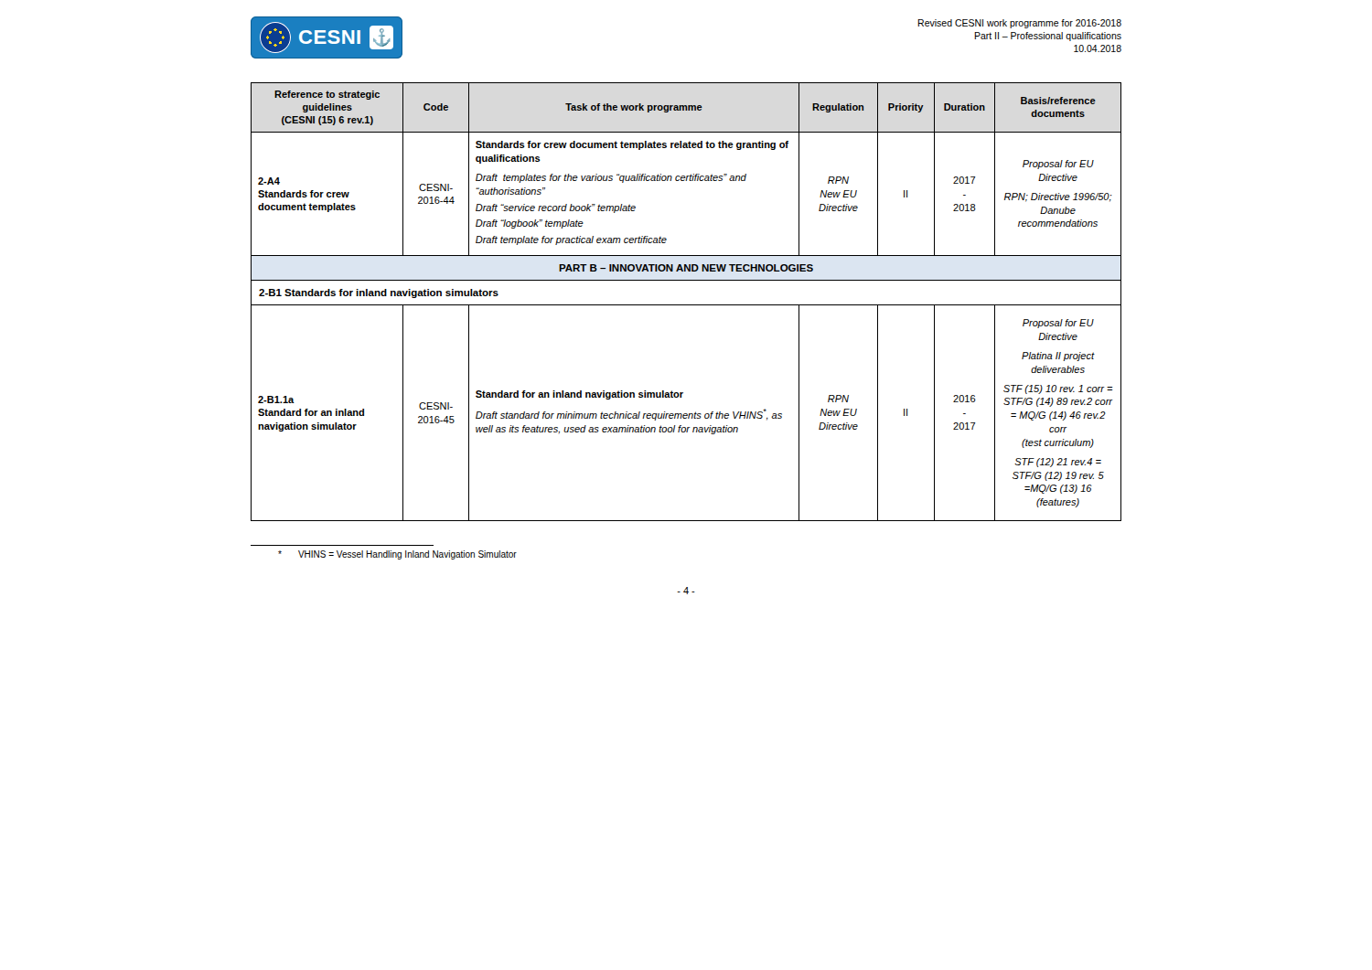CESNI ⚓
Revised CESNI work programme for 2016-2018
Part II – Professional qualifications
10.04.2018
| Reference to strategic guidelines (CESNI (15) 6 rev.1) | Code | Task of the work programme | Regulation | Priority | Duration | Basis/reference documents |
| --- | --- | --- | --- | --- | --- | --- |
| 2-A4 Standards for crew document templates | CESNI- 2016-44 | Standards for crew document templates related to the granting of qualifications Draft templates for the various “qualification certificates” and “authorisations” Draft “service record book” template Draft “logbook” template Draft template for practical exam certificate | RPN New EU Directive | II | 2017 - 2018 | Proposal for EU Directive RPN; Directive 1996/50; Danube recommendations |
| PART B – INNOVATION AND NEW TECHNOLOGIES |
| 2-B1 Standards for inland navigation simulators |
| 2-B1.1a Standard for an inland navigation simulator | CESNI- 2016-45 | Standard for an inland navigation simulator Draft standard for minimum technical requirements of the VHINS * , as well as its features, used as examination tool for navigation | RPN New EU Directive | II | 2016 - 2017 | Proposal for EU Directive Platina II project deliverables STF (15) 10 rev. 1 corr = STF/G (14) 89 rev.2 corr = MQ/G (14) 46 rev.2 corr (test curriculum) STF (12) 21 rev.4 = STF/G (12) 19 rev. 5 =MQ/G (13) 16 (features) |
* VHINS = Vessel Handling Inland Navigation Simulator
- 4 -